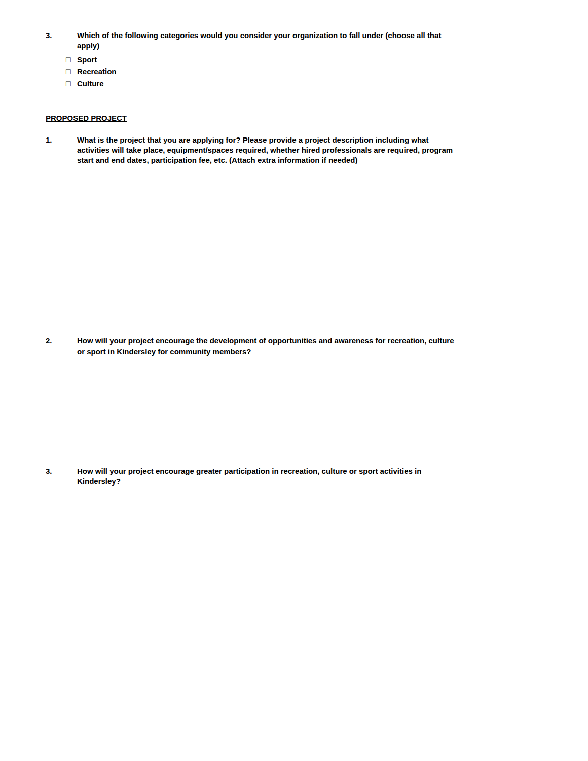3. Which of the following categories would you consider your organization to fall under (choose all that apply)
Sport
Recreation
Culture
PROPOSED PROJECT
1. What is the project that you are applying for? Please provide a project description including what activities will take place, equipment/spaces required, whether hired professionals are required, program start and end dates, participation fee, etc. (Attach extra information if needed)
2. How will your project encourage the development of opportunities and awareness for recreation, culture or sport in Kindersley for community members?
3. How will your project encourage greater participation in recreation, culture or sport activities in Kindersley?